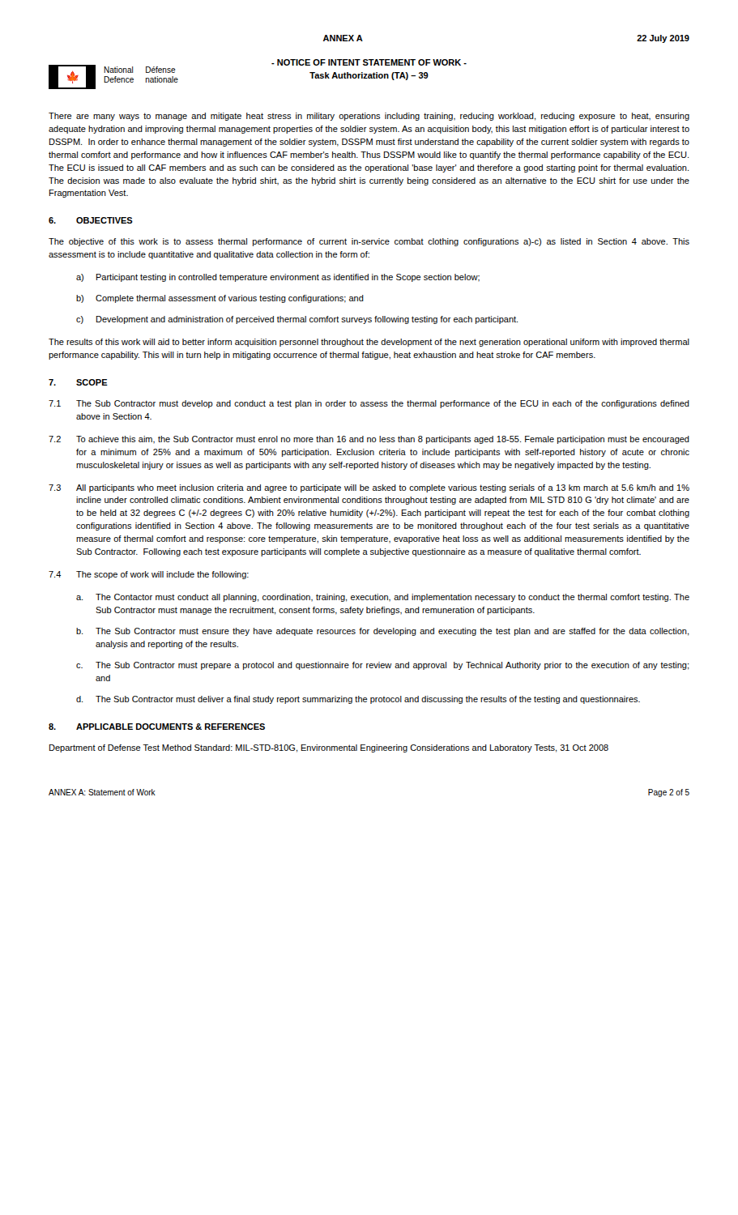22 July 2019 ANNEX A
- NOTICE OF INTENT STATEMENT OF WORK - Task Authorization (TA) – 39
🍁
| National | Défense |
| Defence | nationale |
There are many ways to manage and mitigate heat stress in military operations including training, reducing workload, reducing exposure to heat, ensuring adequate hydration and improving thermal management properties of the soldier system. As an acquisition body, this last mitigation effort is of particular interest to DSSPM. In order to enhance thermal management of the soldier system, DSSPM must first understand the capability of the current soldier system with regards to thermal comfort and performance and how it influences CAF member's health. Thus DSSPM would like to quantify the thermal performance capability of the ECU. The ECU is issued to all CAF members and as such can be considered as the operational 'base layer' and therefore a good starting point for thermal evaluation. The decision was made to also evaluate the hybrid shirt, as the hybrid shirt is currently being considered as an alternative to the ECU shirt for use under the Fragmentation Vest.
6. OBJECTIVES
The objective of this work is to assess thermal performance of current in-service combat clothing configurations a)-c) as listed in Section 4 above. This assessment is to include quantitative and qualitative data collection in the form of:
a) Participant testing in controlled temperature environment as identified in the Scope section below;
b) Complete thermal assessment of various testing configurations; and
c) Development and administration of perceived thermal comfort surveys following testing for each participant.
The results of this work will aid to better inform acquisition personnel throughout the development of the next generation operational uniform with improved thermal performance capability. This will in turn help in mitigating occurrence of thermal fatigue, heat exhaustion and heat stroke for CAF members.
7. SCOPE
7.1 The Sub Contractor must develop and conduct a test plan in order to assess the thermal performance of the ECU in each of the configurations defined above in Section 4.
7.2 To achieve this aim, the Sub Contractor must enrol no more than 16 and no less than 8 participants aged 18-55. Female participation must be encouraged for a minimum of 25% and a maximum of 50% participation. Exclusion criteria to include participants with self-reported history of acute or chronic musculoskeletal injury or issues as well as participants with any self-reported history of diseases which may be negatively impacted by the testing.
7.3 All participants who meet inclusion criteria and agree to participate will be asked to complete various testing serials of a 13 km march at 5.6 km/h and 1% incline under controlled climatic conditions. Ambient environmental conditions throughout testing are adapted from MIL STD 810 G 'dry hot climate' and are to be held at 32 degrees C (+/-2 degrees C) with 20% relative humidity (+/-2%). Each participant will repeat the test for each of the four combat clothing configurations identified in Section 4 above. The following measurements are to be monitored throughout each of the four test serials as a quantitative measure of thermal comfort and response: core temperature, skin temperature, evaporative heat loss as well as additional measurements identified by the Sub Contractor. Following each test exposure participants will complete a subjective questionnaire as a measure of qualitative thermal comfort.
7.4 The scope of work will include the following:
a. The Contactor must conduct all planning, coordination, training, execution, and implementation necessary to conduct the thermal comfort testing. The Sub Contractor must manage the recruitment, consent forms, safety briefings, and remuneration of participants.
b. The Sub Contractor must ensure they have adequate resources for developing and executing the test plan and are staffed for the data collection, analysis and reporting of the results.
c. The Sub Contractor must prepare a protocol and questionnaire for review and approval by Technical Authority prior to the execution of any testing; and
d. The Sub Contractor must deliver a final study report summarizing the protocol and discussing the results of the testing and questionnaires.
8. APPLICABLE DOCUMENTS & REFERENCES
Department of Defense Test Method Standard: MIL-STD-810G, Environmental Engineering Considerations and Laboratory Tests, 31 Oct 2008
ANNEX A: Statement of Work
Page 2 of 5